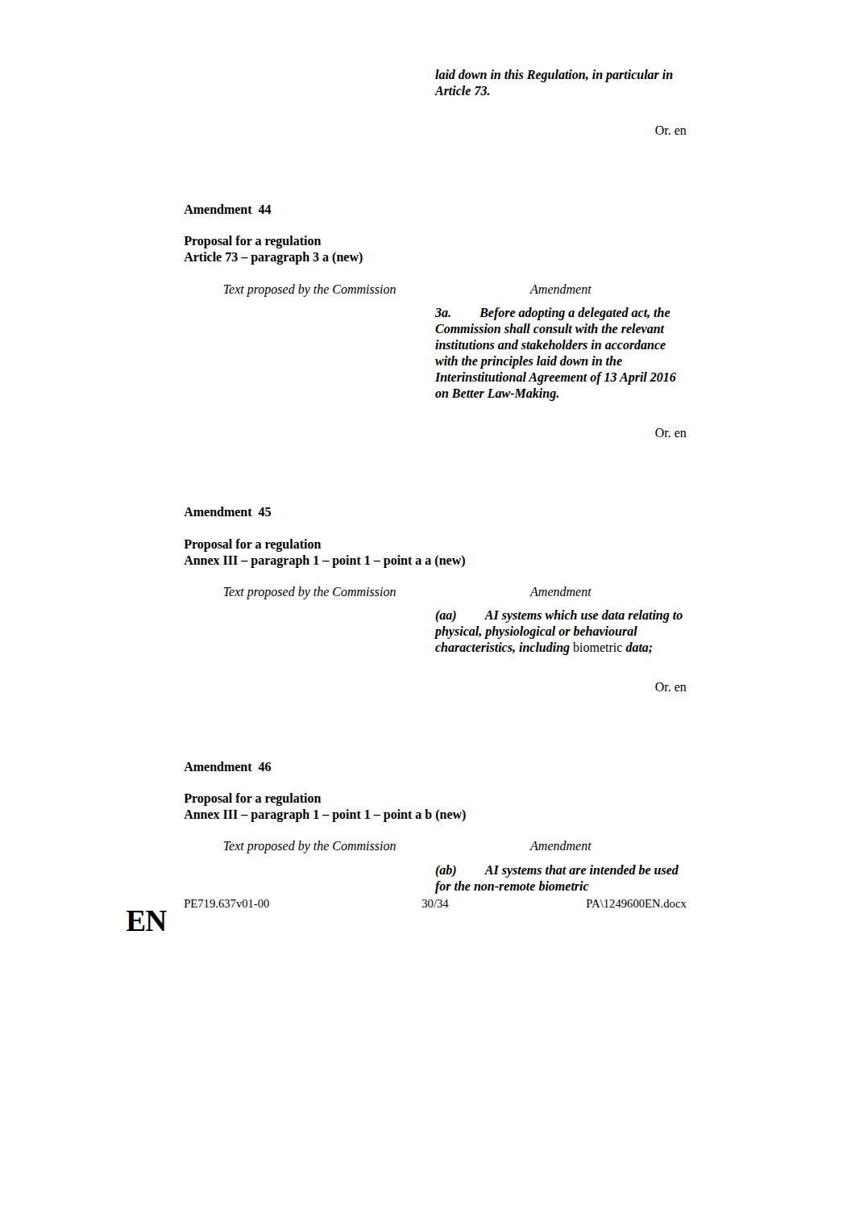| | laid down in this Regulation, in particular in Article 73. |
Or. en
Amendment 44
Proposal for a regulation
Article 73 – paragraph 3 a (new)
| Text proposed by the Commission | Amendment |
| | 3a. Before adopting a delegated act, the Commission shall consult with the relevant institutions and stakeholders in accordance with the principles laid down in the Interinstitutional Agreement of 13 April 2016 on Better Law-Making. |
Or. en
Amendment 45
Proposal for a regulation
Annex III – paragraph 1 – point 1 – point a a (new)
| Text proposed by the Commission | Amendment |
| | (aa) AI systems which use data relating to physical, physiological or behavioural characteristics, including biometric data; |
Or. en
Amendment 46
Proposal for a regulation
Annex III – paragraph 1 – point 1 – point a b (new)
| Text proposed by the Commission | Amendment |
| | (ab) AI systems that are intended be used for the non-remote biometric |
| PE719.637v01-00 | 30/34 | PA\1249600EN.docx |
EN